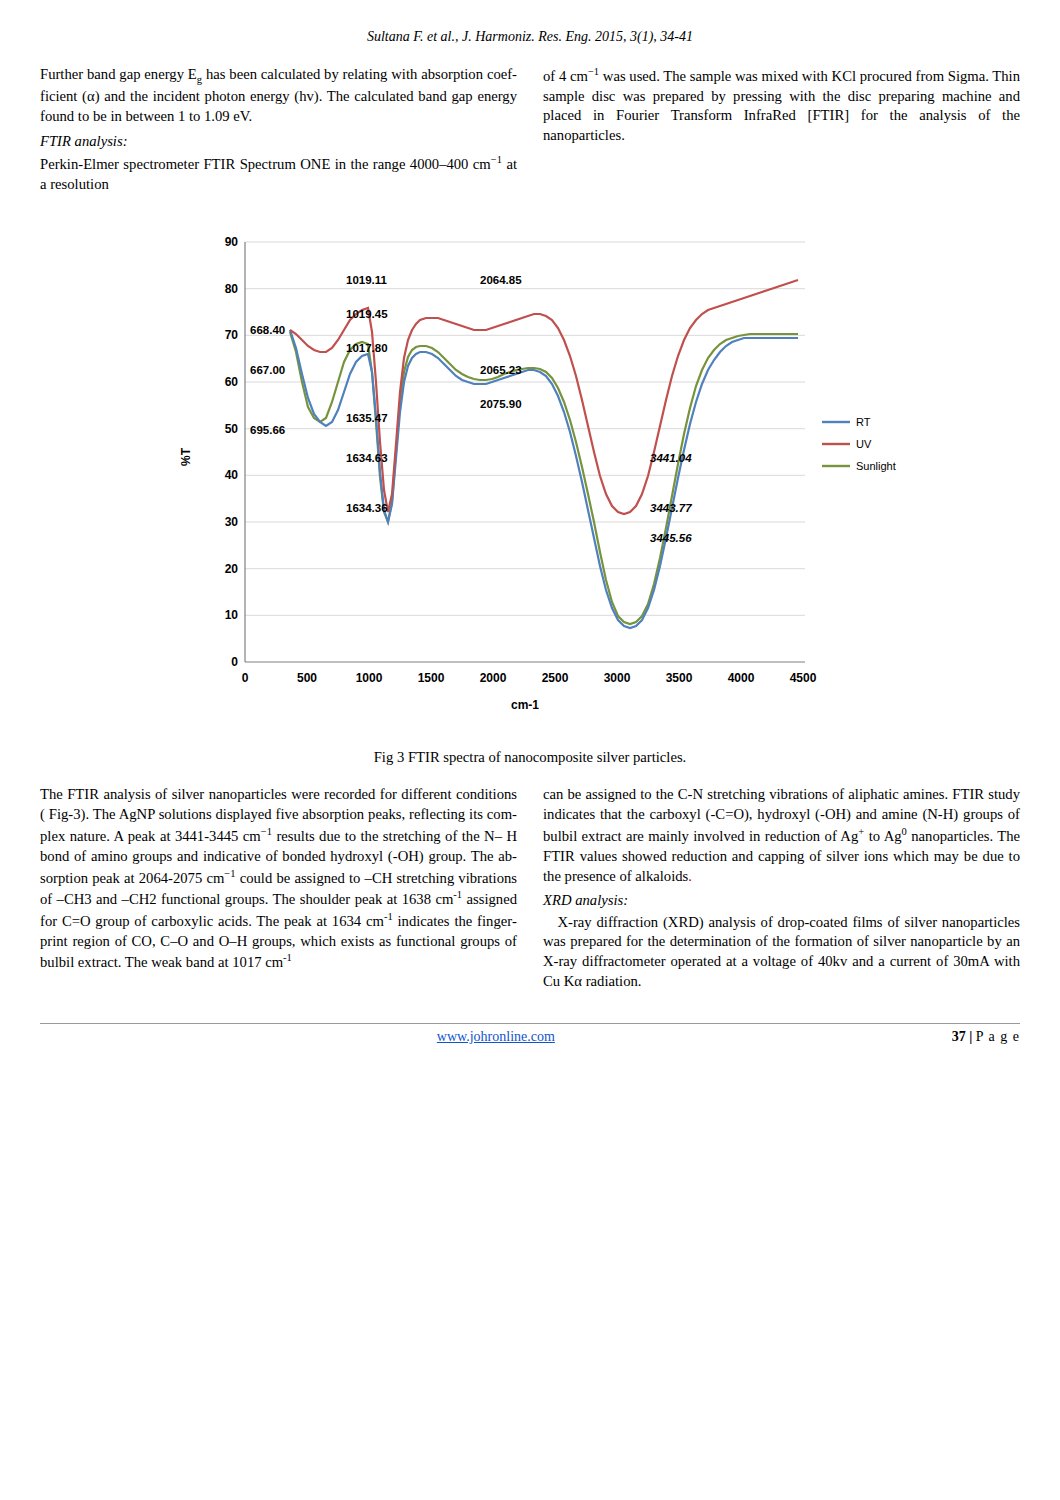Sultana F. et al., J. Harmoniz. Res. Eng. 2015, 3(1), 34-41
Further band gap energy Eg has been calculated by relating with absorption coefficient (α) and the incident photon energy (hv). The calculated band gap energy found to be in between 1 to 1.09 eV.
FTIR analysis:
Perkin-Elmer spectrometer FTIR Spectrum ONE in the range 4000–400 cm−1 at a resolution
of 4 cm−1 was used. The sample was mixed with KCl procured from Sigma. Thin sample disc was prepared by pressing with the disc preparing machine and placed in Fourier Transform InfraRed [FTIR] for the analysis of the nanoparticles.
90 80 70 60 50 40 30 20 10 0 0 500 1000 1500 2000 2500 3000 3500 4000 4500 %T cm-1 1019.11 2064.85 1019.45 668.40 1017.80 667.00 2065.23 2075.90 1635.47 695.66 1634.63 1634.36 3441.04 3443.77 3445.56 RT UV Sunlight
Fig 3 FTIR spectra of nanocomposite silver particles.
The FTIR analysis of silver nanoparticles were recorded for different conditions ( Fig-3). The AgNP solutions displayed five absorption peaks, reflecting its complex nature. A peak at 3441-3445 cm−1 results due to the stretching of the N– H bond of amino groups and indicative of bonded hydroxyl (-OH) group. The absorption peak at 2064-2075 cm−1 could be assigned to –CH stretching vibrations of –CH3 and –CH2 functional groups. The shoulder peak at 1638 cm-1 assigned for C=O group of carboxylic acids. The peak at 1634 cm-1 indicates the fingerprint region of CO, C–O and O–H groups, which exists as functional groups of bulbil extract. The weak band at 1017 cm-1
can be assigned to the C-N stretching vibrations of aliphatic amines. FTIR study indicates that the carboxyl (-C=O), hydroxyl (-OH) and amine (N-H) groups of bulbil extract are mainly involved in reduction of Ag+ to Ag0 nanoparticles. The FTIR values showed reduction and capping of silver ions which may be due to the presence of alkaloids.
XRD analysis:
X-ray diffraction (XRD) analysis of drop-coated films of silver nanoparticles was prepared for the determination of the formation of silver nanoparticle by an X-ray diffractometer operated at a voltage of 40kv and a current of 30mA with Cu Kα radiation.
www.johronline.com 37 | P a g e